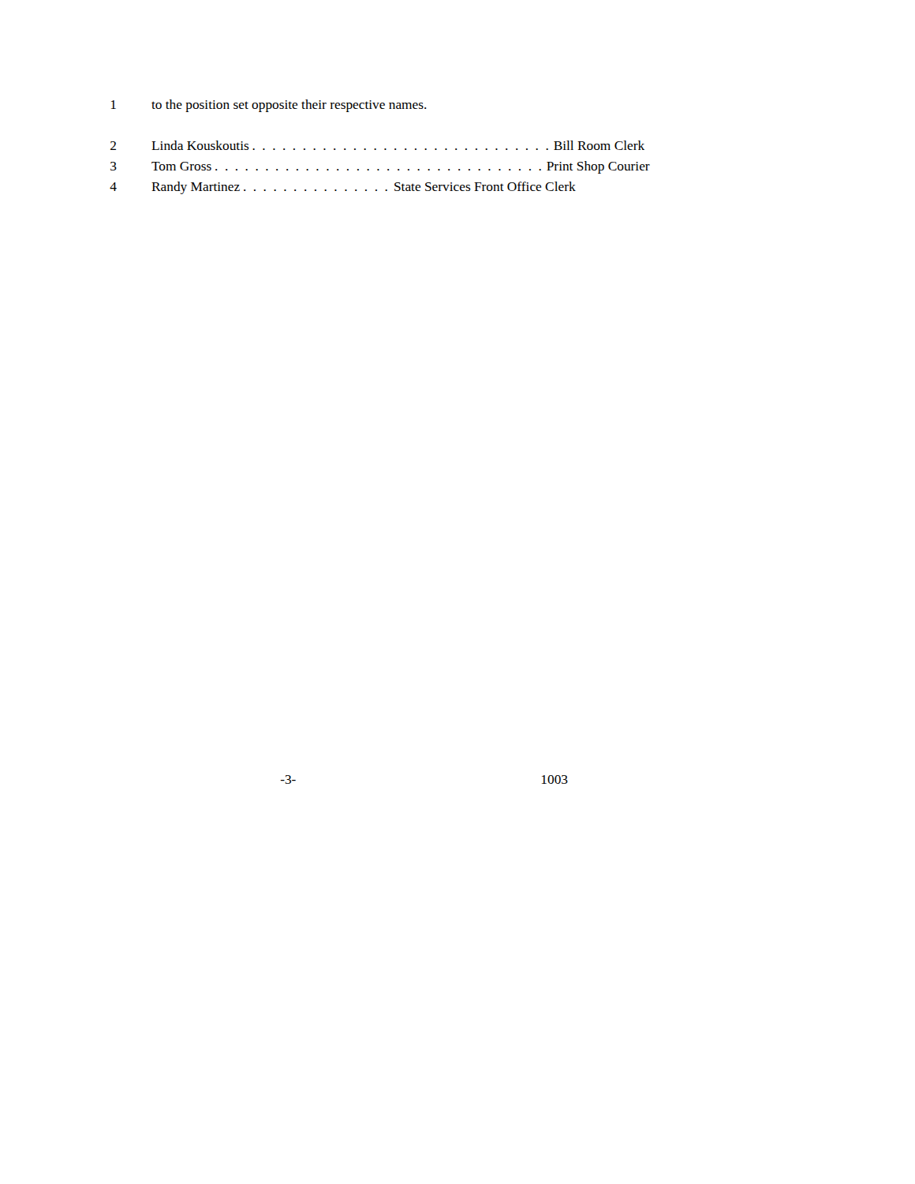1
to the position set opposite their respective names.
2
Linda Kouskoutis . . . . . . . . . . . . . . . . . . . . . . . . . . . . . . Bill Room Clerk
3
Tom Gross . . . . . . . . . . . . . . . . . . . . . . . . . . . . . . . . . Print Shop Courier
4
Randy Martinez . . . . . . . . . . . . . . . State Services Front Office Clerk
-3-
1003